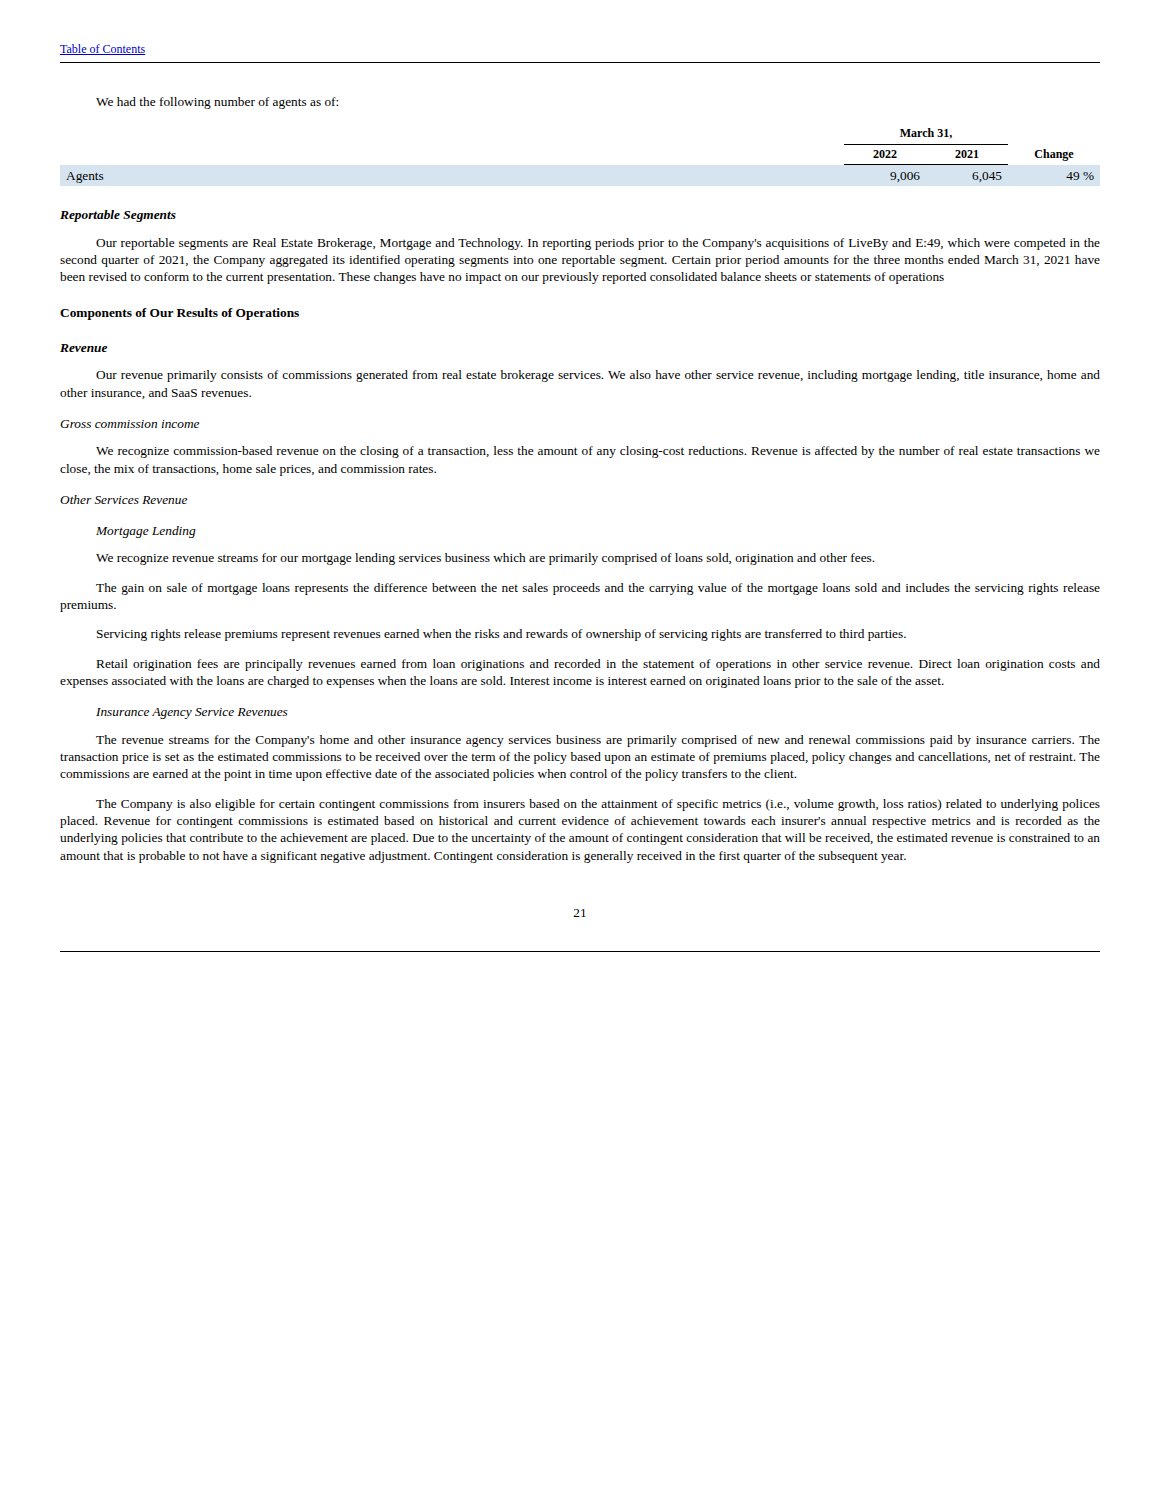Table of Contents
We had the following number of agents as of:
| | March 31, | |
| | 2022 | 2021 | Change |
| Agents | 9,006 | 6,045 | 49 % |
Reportable Segments
Our reportable segments are Real Estate Brokerage, Mortgage and Technology. In reporting periods prior to the Company's acquisitions of LiveBy and E:49, which were competed in the second quarter of 2021, the Company aggregated its identified operating segments into one reportable segment. Certain prior period amounts for the three months ended March 31, 2021 have been revised to conform to the current presentation. These changes have no impact on our previously reported consolidated balance sheets or statements of operations
Components of Our Results of Operations
Revenue
Our revenue primarily consists of commissions generated from real estate brokerage services. We also have other service revenue, including mortgage lending, title insurance, home and other insurance, and SaaS revenues.
Gross commission income
We recognize commission-based revenue on the closing of a transaction, less the amount of any closing-cost reductions. Revenue is affected by the number of real estate transactions we close, the mix of transactions, home sale prices, and commission rates.
Other Services Revenue
Mortgage Lending
We recognize revenue streams for our mortgage lending services business which are primarily comprised of loans sold, origination and other fees.
The gain on sale of mortgage loans represents the difference between the net sales proceeds and the carrying value of the mortgage loans sold and includes the servicing rights release premiums.
Servicing rights release premiums represent revenues earned when the risks and rewards of ownership of servicing rights are transferred to third parties.
Retail origination fees are principally revenues earned from loan originations and recorded in the statement of operations in other service revenue. Direct loan origination costs and expenses associated with the loans are charged to expenses when the loans are sold. Interest income is interest earned on originated loans prior to the sale of the asset.
Insurance Agency Service Revenues
The revenue streams for the Company's home and other insurance agency services business are primarily comprised of new and renewal commissions paid by insurance carriers. The transaction price is set as the estimated commissions to be received over the term of the policy based upon an estimate of premiums placed, policy changes and cancellations, net of restraint. The commissions are earned at the point in time upon effective date of the associated policies when control of the policy transfers to the client.
The Company is also eligible for certain contingent commissions from insurers based on the attainment of specific metrics (i.e., volume growth, loss ratios) related to underlying polices placed. Revenue for contingent commissions is estimated based on historical and current evidence of achievement towards each insurer's annual respective metrics and is recorded as the underlying policies that contribute to the achievement are placed. Due to the uncertainty of the amount of contingent consideration that will be received, the estimated revenue is constrained to an amount that is probable to not have a significant negative adjustment. Contingent consideration is generally received in the first quarter of the subsequent year.
21